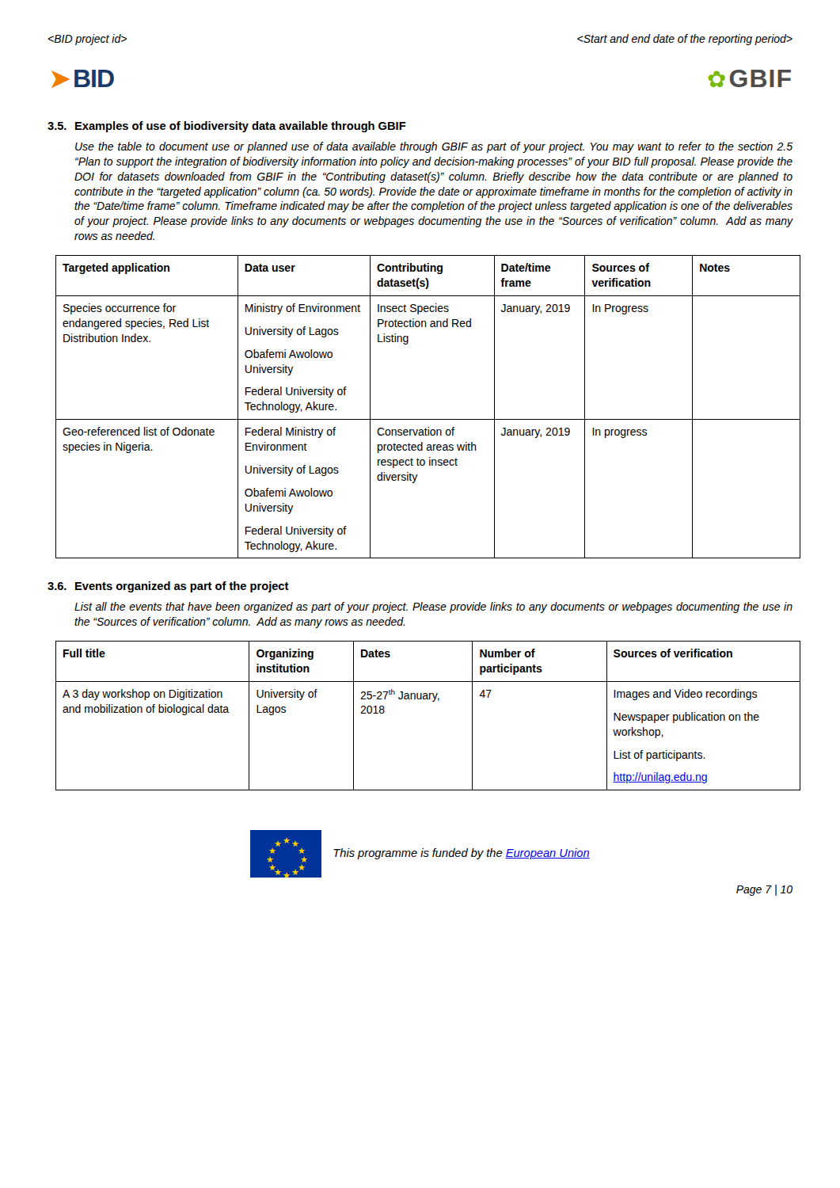<BID project id> <Start and end date of the reporting period>
➤BID ✿GBIF
3.5. Examples of use of biodiversity data available through GBIF
Use the table to document use or planned use of data available through GBIF as part of your project. You may want to refer to the section 2.5 “Plan to support the integration of biodiversity information into policy and decision-making processes” of your BID full proposal. Please provide the DOI for datasets downloaded from GBIF in the “Contributing dataset(s)” column. Briefly describe how the data contribute or are planned to contribute in the “targeted application” column (ca. 50 words). Provide the date or approximate timeframe in months for the completion of activity in the “Date/time frame” column. Timeframe indicated may be after the completion of the project unless targeted application is one of the deliverables of your project. Please provide links to any documents or webpages documenting the use in the “Sources of verification” column. Add as many rows as needed.
| Targeted application | Data user | Contributing dataset(s) | Date/time frame | Sources of verification | Notes |
| --- | --- | --- | --- | --- | --- |
| Species occurrence for endangered species, Red List Distribution Index. | Ministry of Environment University of Lagos Obafemi Awolowo University Federal University of Technology, Akure. | Insect Species Protection and Red Listing | January, 2019 | In Progress | |
| Geo-referenced list of Odonate species in Nigeria. | Federal Ministry of Environment University of Lagos Obafemi Awolowo University Federal University of Technology, Akure. | Conservation of protected areas with respect to insect diversity | January, 2019 | In progress | |
3.6. Events organized as part of the project
List all the events that have been organized as part of your project. Please provide links to any documents or webpages documenting the use in the “Sources of verification” column. Add as many rows as needed.
| Full title | Organizing institution | Dates | Number of participants | Sources of verification |
| --- | --- | --- | --- | --- |
| A 3 day workshop on Digitization and mobilization of biological data | University of Lagos | 25-27 th January, 2018 | 47 | Images and Video recordings Newspaper publication on the workshop, List of participants. http://unilag.edu.ng |
★ ★ ★ ★ ★ ★ ★ ★ ★ ★ ★ ★
This programme is funded by the European Union
Page 7 | 10